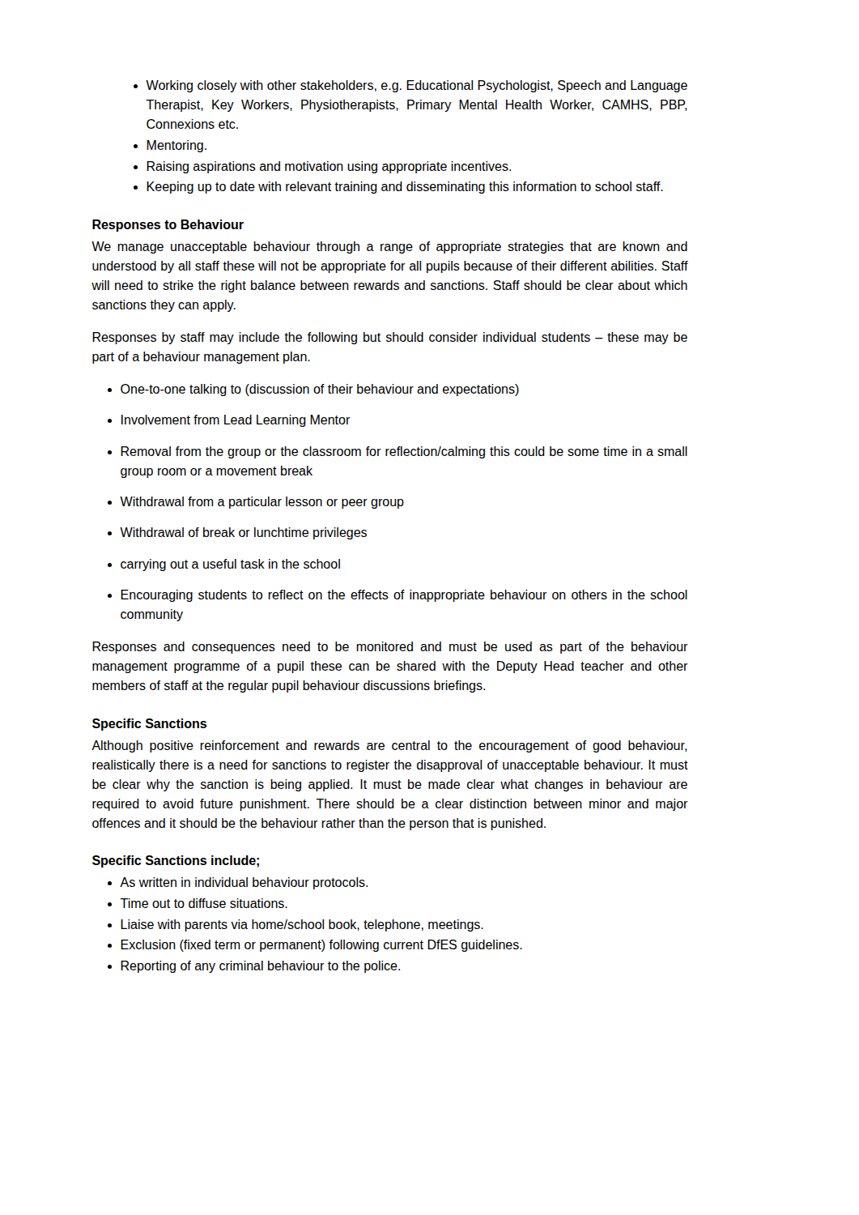Working closely with other stakeholders, e.g. Educational Psychologist, Speech and Language Therapist, Key Workers, Physiotherapists, Primary Mental Health Worker, CAMHS, PBP, Connexions etc.
Mentoring.
Raising aspirations and motivation using appropriate incentives.
Keeping up to date with relevant training and disseminating this information to school staff.
Responses to Behaviour
We manage unacceptable behaviour through a range of appropriate strategies that are known and understood by all staff these will not be appropriate for all pupils because of their different abilities. Staff will need to strike the right balance between rewards and sanctions. Staff should be clear about which sanctions they can apply.
Responses by staff may include the following but should consider individual students – these may be part of a behaviour management plan.
One-to-one talking to (discussion of their behaviour and expectations)
Involvement from Lead Learning Mentor
Removal from the group or the classroom for reflection/calming this could be some time in a small group room or a movement break
Withdrawal from a particular lesson or peer group
Withdrawal of break or lunchtime privileges
carrying out a useful task in the school
Encouraging students to reflect on the effects of inappropriate behaviour on others in the school community
Responses and consequences need to be monitored and must be used as part of the behaviour management programme of a pupil these can be shared with the Deputy Head teacher and other members of staff at the regular pupil behaviour discussions briefings.
Specific Sanctions
Although positive reinforcement and rewards are central to the encouragement of good behaviour, realistically there is a need for sanctions to register the disapproval of unacceptable behaviour. It must be clear why the sanction is being applied. It must be made clear what changes in behaviour are required to avoid future punishment. There should be a clear distinction between minor and major offences and it should be the behaviour rather than the person that is punished.
Specific Sanctions include;
As written in individual behaviour protocols.
Time out to diffuse situations.
Liaise with parents via home/school book, telephone, meetings.
Exclusion (fixed term or permanent) following current DfES guidelines.
Reporting of any criminal behaviour to the police.